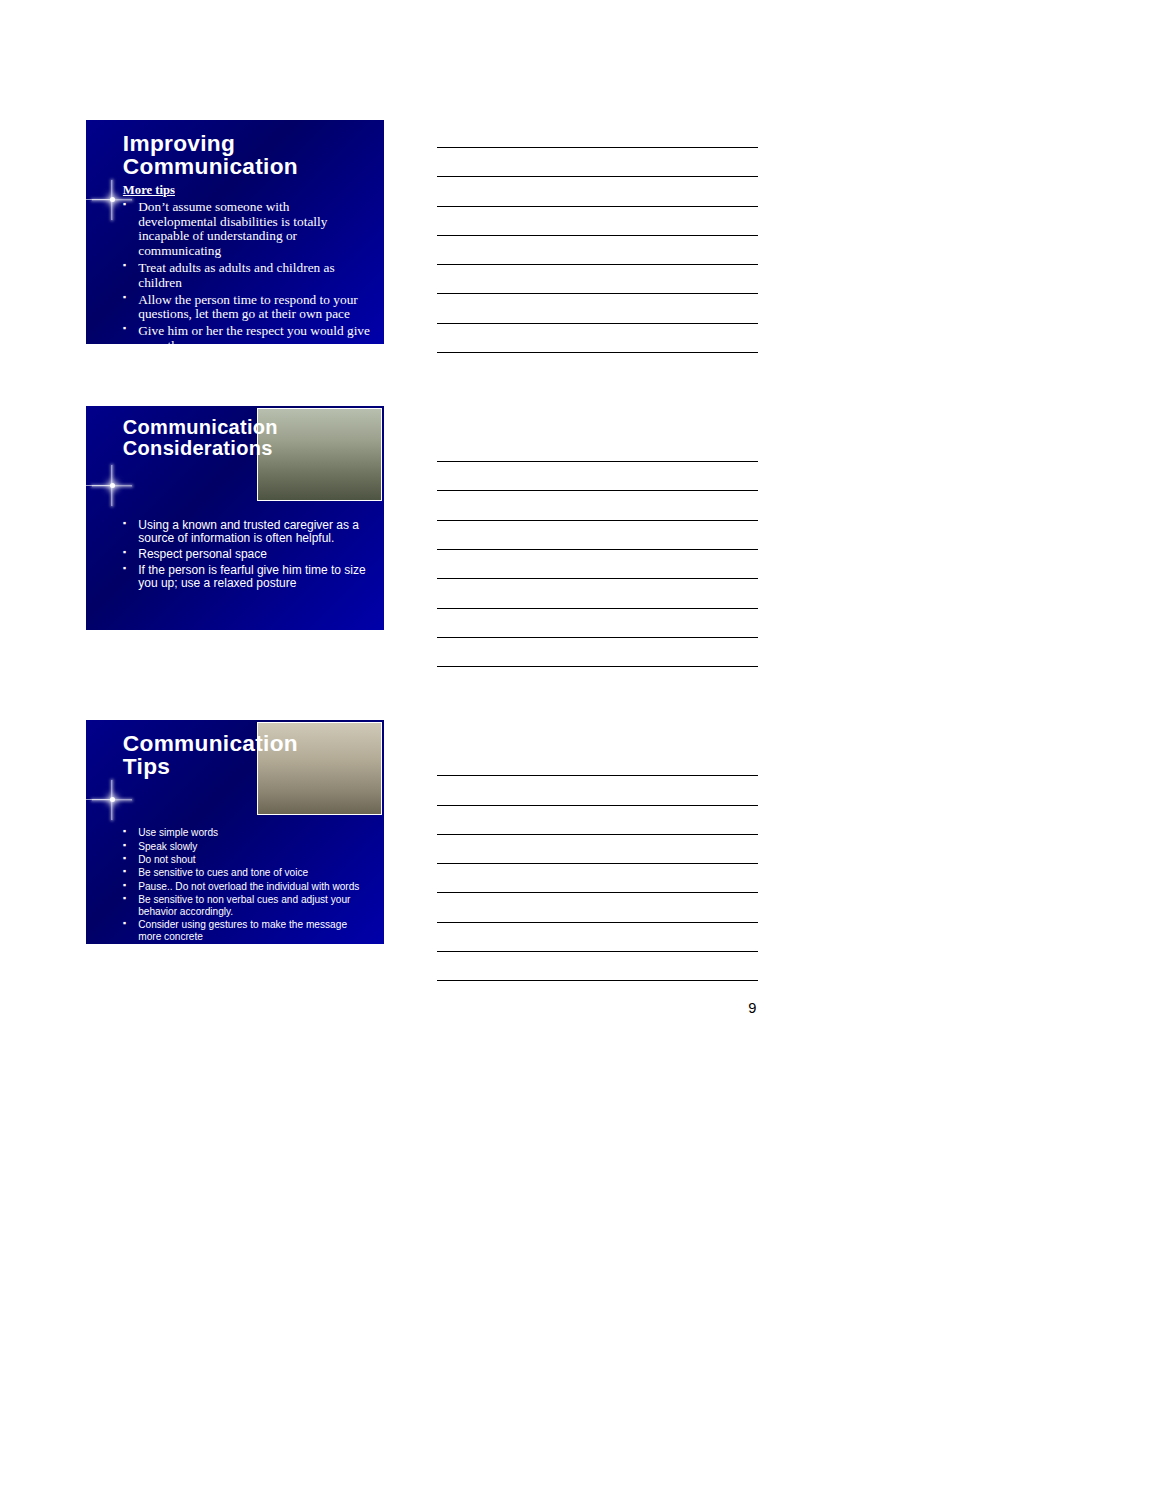Improving
Communication
More tips
Don’t assume someone with developmental disabilities is totally incapable of understanding or communicating
Treat adults as adults and children as children
Allow the person time to respond to your questions, let them go at their own pace
Give him or her the respect you would give any other person
Communication
Considerations
Using a known and trusted caregiver as a source of information is often helpful.
Respect personal space
If the person is fearful give him time to size you up; use a relaxed posture
Communication
Tips
Use simple words
Speak slowly
Do not shout
Be sensitive to cues and tone of voice
Pause.. Do not overload the individual with words
Be sensitive to non verbal cues and adjust your behavior accordingly.
Consider using gestures to make the message more concrete
Use visuals if necessary (drawing)
9